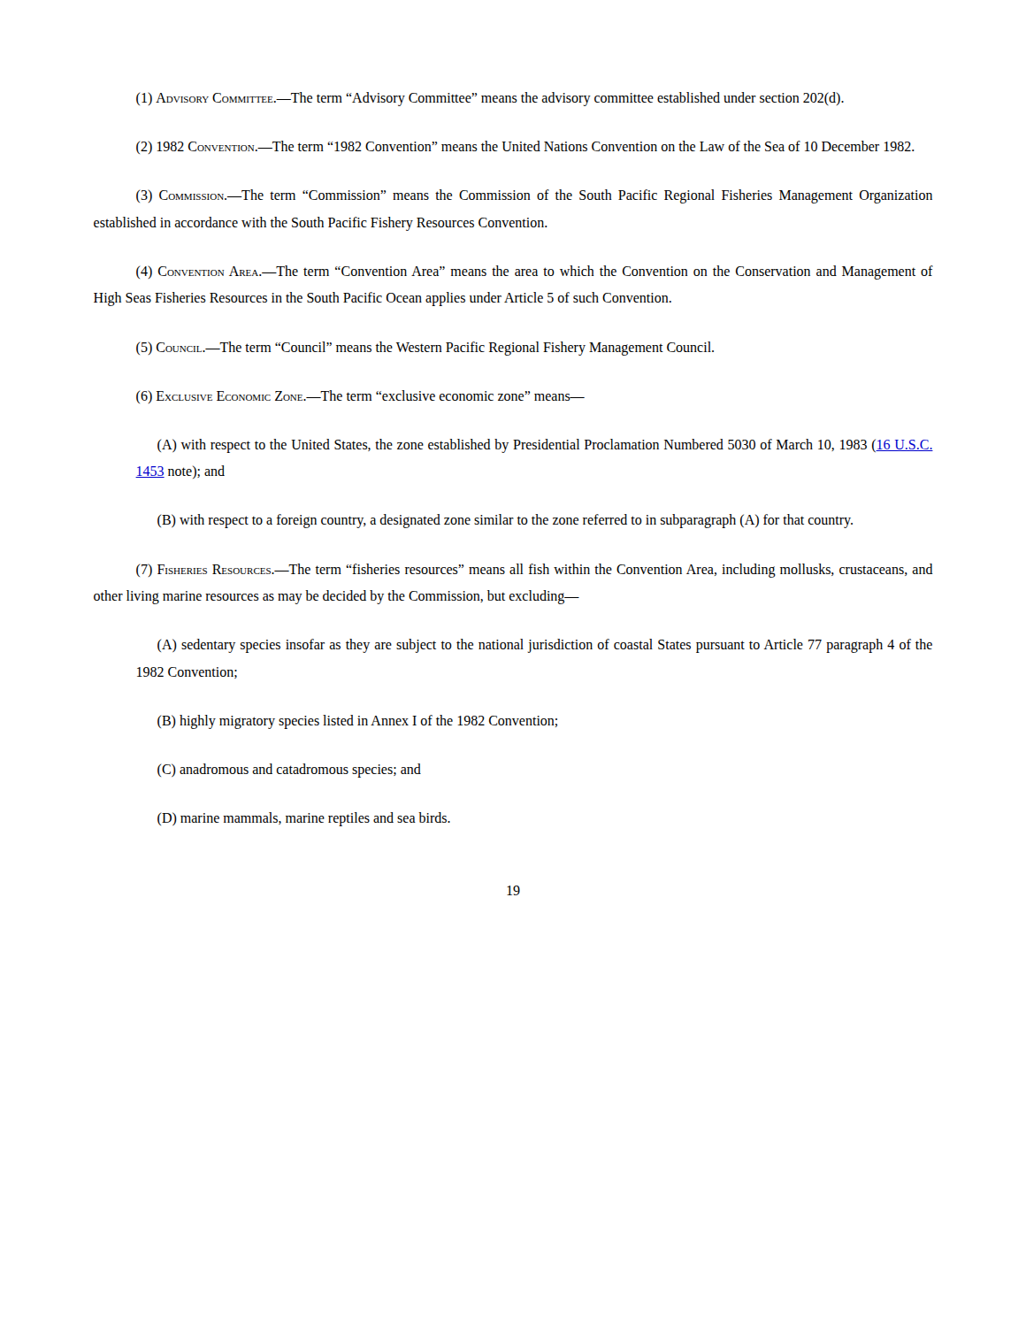(1) Advisory Committee.—The term “Advisory Committee” means the advisory committee established under section 202(d).
(2) 1982 Convention.—The term “1982 Convention” means the United Nations Convention on the Law of the Sea of 10 December 1982.
(3) Commission.—The term “Commission” means the Commission of the South Pacific Regional Fisheries Management Organization established in accordance with the South Pacific Fishery Resources Convention.
(4) Convention Area.—The term “Convention Area” means the area to which the Convention on the Conservation and Management of High Seas Fisheries Resources in the South Pacific Ocean applies under Article 5 of such Convention.
(5) Council.—The term “Council” means the Western Pacific Regional Fishery Management Council.
(6) Exclusive Economic Zone.—The term “exclusive economic zone” means—
(A) with respect to the United States, the zone established by Presidential Proclamation Numbered 5030 of March 10, 1983 (16 U.S.C. 1453 note); and
(B) with respect to a foreign country, a designated zone similar to the zone referred to in subparagraph (A) for that country.
(7) Fisheries Resources.—The term “fisheries resources” means all fish within the Convention Area, including mollusks, crustaceans, and other living marine resources as may be decided by the Commission, but excluding—
(A) sedentary species insofar as they are subject to the national jurisdiction of coastal States pursuant to Article 77 paragraph 4 of the 1982 Convention;
(B) highly migratory species listed in Annex I of the 1982 Convention;
(C) anadromous and catadromous species; and
(D) marine mammals, marine reptiles and sea birds.
19